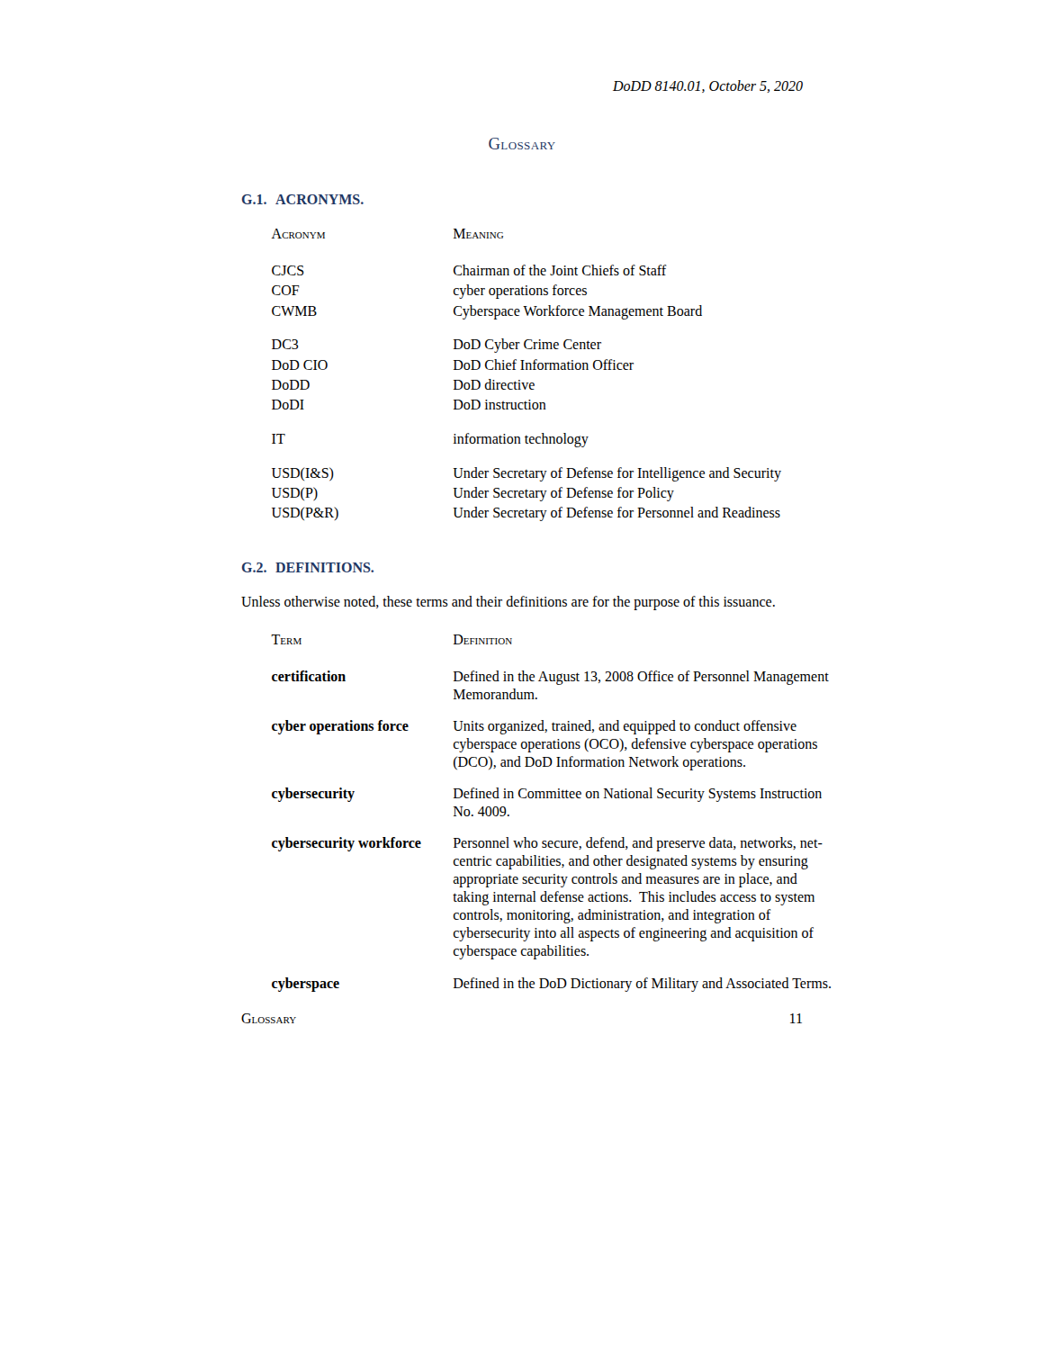DoDD 8140.01, October 5, 2020
Glossary
G.1. ACRONYMS.
| Acronym | Meaning |
| CJCS | Chairman of the Joint Chiefs of Staff |
| COF | cyber operations forces |
| CWMB | Cyberspace Workforce Management Board |
| DC3 | DoD Cyber Crime Center |
| DoD CIO | DoD Chief Information Officer |
| DoDD | DoD directive |
| DoDI | DoD instruction |
| IT | information technology |
| USD(I&S) | Under Secretary of Defense for Intelligence and Security |
| USD(P) | Under Secretary of Defense for Policy |
| USD(P&R) | Under Secretary of Defense for Personnel and Readiness |
G.2. DEFINITIONS.
Unless otherwise noted, these terms and their definitions are for the purpose of this issuance.
| Term | Definition |
| certification | Defined in the August 13, 2008 Office of Personnel Management Memorandum. |
| cyber operations force | Units organized, trained, and equipped to conduct offensive cyberspace operations (OCO), defensive cyberspace operations (DCO), and DoD Information Network operations. |
| cybersecurity | Defined in Committee on National Security Systems Instruction No. 4009. |
| cybersecurity workforce | Personnel who secure, defend, and preserve data, networks, net-centric capabilities, and other designated systems by ensuring appropriate security controls and measures are in place, and taking internal defense actions. This includes access to system controls, monitoring, administration, and integration of cybersecurity into all aspects of engineering and acquisition of cyberspace capabilities. |
| cyberspace | Defined in the DoD Dictionary of Military and Associated Terms. |
Glossary 11